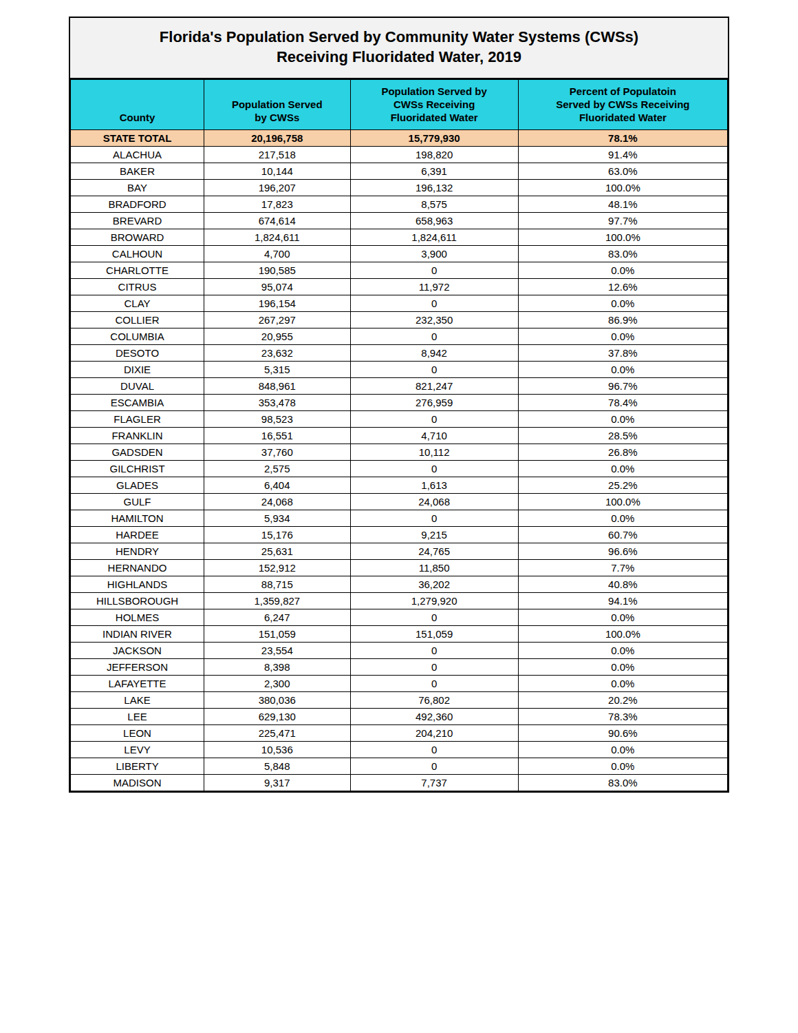Florida's Population Served by Community Water Systems (CWSs) Receiving Fluoridated Water, 2019
| County | Population Served by CWSs | Population Served by CWSs Receiving Fluoridated Water | Percent of Populatoin Served by CWSs Receiving Fluoridated Water |
| --- | --- | --- | --- |
| STATE TOTAL | 20,196,758 | 15,779,930 | 78.1% |
| ALACHUA | 217,518 | 198,820 | 91.4% |
| BAKER | 10,144 | 6,391 | 63.0% |
| BAY | 196,207 | 196,132 | 100.0% |
| BRADFORD | 17,823 | 8,575 | 48.1% |
| BREVARD | 674,614 | 658,963 | 97.7% |
| BROWARD | 1,824,611 | 1,824,611 | 100.0% |
| CALHOUN | 4,700 | 3,900 | 83.0% |
| CHARLOTTE | 190,585 | 0 | 0.0% |
| CITRUS | 95,074 | 11,972 | 12.6% |
| CLAY | 196,154 | 0 | 0.0% |
| COLLIER | 267,297 | 232,350 | 86.9% |
| COLUMBIA | 20,955 | 0 | 0.0% |
| DESOTO | 23,632 | 8,942 | 37.8% |
| DIXIE | 5,315 | 0 | 0.0% |
| DUVAL | 848,961 | 821,247 | 96.7% |
| ESCAMBIA | 353,478 | 276,959 | 78.4% |
| FLAGLER | 98,523 | 0 | 0.0% |
| FRANKLIN | 16,551 | 4,710 | 28.5% |
| GADSDEN | 37,760 | 10,112 | 26.8% |
| GILCHRIST | 2,575 | 0 | 0.0% |
| GLADES | 6,404 | 1,613 | 25.2% |
| GULF | 24,068 | 24,068 | 100.0% |
| HAMILTON | 5,934 | 0 | 0.0% |
| HARDEE | 15,176 | 9,215 | 60.7% |
| HENDRY | 25,631 | 24,765 | 96.6% |
| HERNANDO | 152,912 | 11,850 | 7.7% |
| HIGHLANDS | 88,715 | 36,202 | 40.8% |
| HILLSBOROUGH | 1,359,827 | 1,279,920 | 94.1% |
| HOLMES | 6,247 | 0 | 0.0% |
| INDIAN RIVER | 151,059 | 151,059 | 100.0% |
| JACKSON | 23,554 | 0 | 0.0% |
| JEFFERSON | 8,398 | 0 | 0.0% |
| LAFAYETTE | 2,300 | 0 | 0.0% |
| LAKE | 380,036 | 76,802 | 20.2% |
| LEE | 629,130 | 492,360 | 78.3% |
| LEON | 225,471 | 204,210 | 90.6% |
| LEVY | 10,536 | 0 | 0.0% |
| LIBERTY | 5,848 | 0 | 0.0% |
| MADISON | 9,317 | 7,737 | 83.0% |